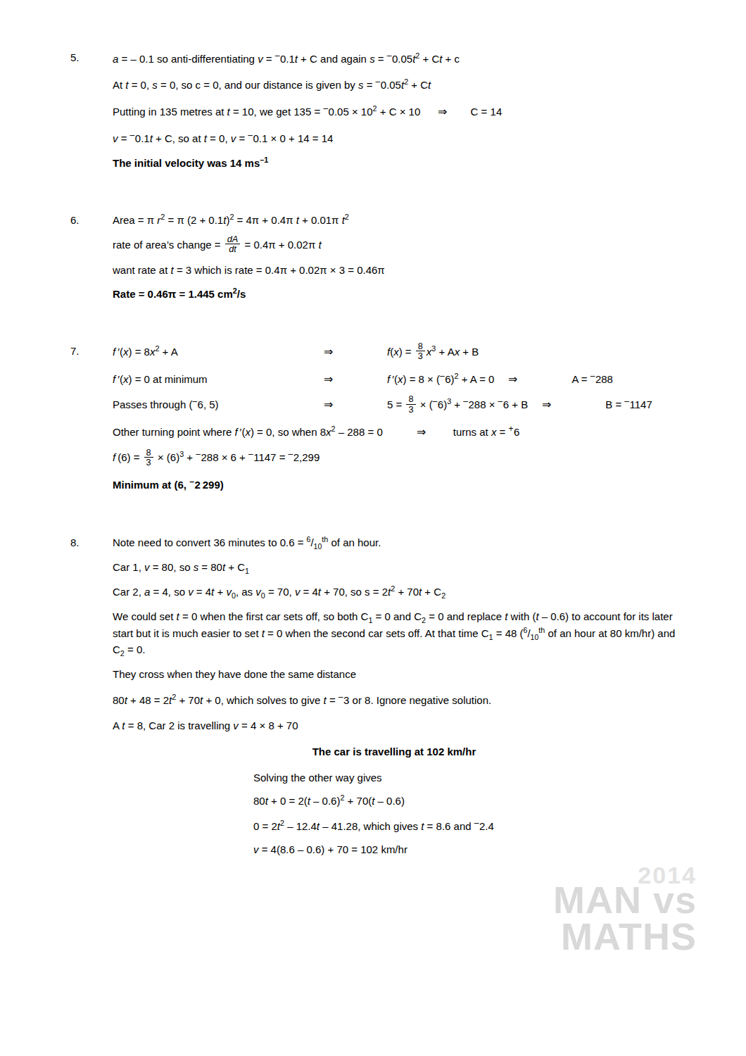5.
a = – 0.1 so anti-differentiating v = –0.1t + C and again s = –0.05t2 + Ct + c
At t = 0, s = 0, so c = 0, and our distance is given by s = –0.05t2 + Ct
Putting in 135 metres at t = 10, we get 135 = –0.05 × 102 + C × 10 ⇒ C = 14
v = –0.1t + C, so at t = 0, v = –0.1 × 0 + 14 = 14
The initial velocity was 14 ms–1
6.
Area = π r2 = π (2 + 0.1t)2 = 4π + 0.4π t + 0.01π t2
rate of area’s change = dA dt = 0.4π + 0.02π t
want rate at t = 3 which is rate = 0.4π + 0.02π × 3 = 0.46π
Rate = 0.46π = 1.445 cm2/s
7.
f ′(x) = 8x2 + A
⇒
f(x) = 83 x3 + Ax + B
f ′(x) = 0 at minimum
⇒
f ′(x) = 8 × (–6)2 + A = 0
⇒
A = –288
Passes through (–6, 5)
⇒
5 = 83 × (–6)3 + –288 × –6 + B
⇒
B = –1147
Other turning point where f ′(x) = 0, so when 8x2 – 288 = 0
⇒
turns at x = +6
f (6) = 83 × (6)3 + –288 × 6 + –1147 = –2,299
Minimum at (6, –2 299)
8.
Note need to convert 36 minutes to 0.6 = 6/10th of an hour.
Car 1, v = 80, so s = 80t + C1
Car 2, a = 4, so v = 4t + v0, as v0 = 70, v = 4t + 70, so s = 2t2 + 70t + C2
We could set t = 0 when the first car sets off, so both C1 = 0 and C2 = 0 and replace t with (t – 0.6) to account for its later start but it is much easier to set t = 0 when the second car sets off. At that time C1 = 48 (6/10th of an hour at 80 km/hr) and C2 = 0.
They cross when they have done the same distance
80t + 48 = 2t2 + 70t + 0, which solves to give t = –3 or 8. Ignore negative solution.
A t = 8, Car 2 is travelling v = 4 × 8 + 70
The car is travelling at 102 km/hr
Solving the other way gives
80t + 0 = 2(t – 0.6)2 + 70(t – 0.6)
0 = 2t2 – 12.4t – 41.28, which gives t = 8.6 and –2.4
v = 4(8.6 – 0.6) + 70 = 102 km/hr
2014 MAN vs
MATHS